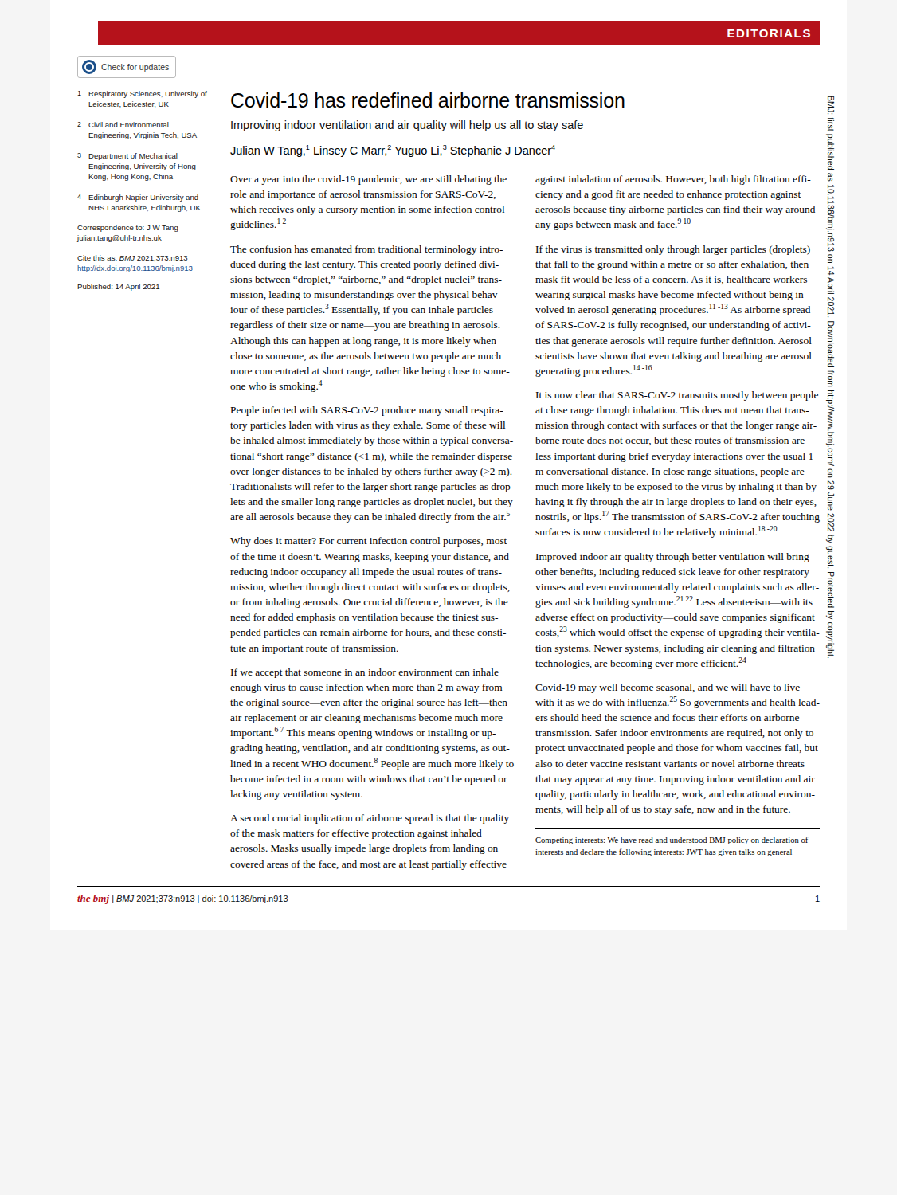EDITORIALS
Check for updates
1 Respiratory Sciences, University of Leicester, Leicester, UK
2 Civil and Environmental Engineering, Virginia Tech, USA
3 Department of Mechanical Engineering, University of Hong Kong, Hong Kong, China
4 Edinburgh Napier University and NHS Lanarkshire, Edinburgh, UK
Correspondence to: J W Tang
julian.tang@uhl-tr.nhs.uk
Cite this as: BMJ 2021;373:n913
http://dx.doi.org/10.1136/bmj.n913
Published: 14 April 2021
Covid-19 has redefined airborne transmission
Improving indoor ventilation and air quality will help us all to stay safe
Julian W Tang,1 Linsey C Marr,2 Yuguo Li,3 Stephanie J Dancer4
Over a year into the covid-19 pandemic, we are still debating the role and importance of aerosol transmission for SARS-CoV-2, which receives only a cursory mention in some infection control guidelines.1 2
The confusion has emanated from traditional terminology introduced during the last century. This created poorly defined divisions between “droplet,” “airborne,” and “droplet nuclei” transmission, leading to misunderstandings over the physical behaviour of these particles.3 Essentially, if you can inhale particles—regardless of their size or name—you are breathing in aerosols. Although this can happen at long range, it is more likely when close to someone, as the aerosols between two people are much more concentrated at short range, rather like being close to someone who is smoking.4
People infected with SARS-CoV-2 produce many small respiratory particles laden with virus as they exhale. Some of these will be inhaled almost immediately by those within a typical conversational “short range” distance (<1 m), while the remainder disperse over longer distances to be inhaled by others further away (>2 m). Traditionalists will refer to the larger short range particles as droplets and the smaller long range particles as droplet nuclei, but they are all aerosols because they can be inhaled directly from the air.5
Why does it matter? For current infection control purposes, most of the time it doesn’t. Wearing masks, keeping your distance, and reducing indoor occupancy all impede the usual routes of transmission, whether through direct contact with surfaces or droplets, or from inhaling aerosols. One crucial difference, however, is the need for added emphasis on ventilation because the tiniest suspended particles can remain airborne for hours, and these constitute an important route of transmission.
If we accept that someone in an indoor environment can inhale enough virus to cause infection when more than 2 m away from the original source—even after the original source has left—then air replacement or air cleaning mechanisms become much more important.6 7 This means opening windows or installing or upgrading heating, ventilation, and air conditioning systems, as outlined in a recent WHO document.8 People are much more likely to become infected in a room with windows that can’t be opened or lacking any ventilation system.
A second crucial implication of airborne spread is that the quality of the mask matters for effective protection against inhaled aerosols. Masks usually impede large droplets from landing on covered areas of the face, and most are at least partially effective against inhalation of aerosols. However, both high filtration efficiency and a good fit are needed to enhance protection against aerosols because tiny airborne particles can find their way around any gaps between mask and face.9 10
If the virus is transmitted only through larger particles (droplets) that fall to the ground within a metre or so after exhalation, then mask fit would be less of a concern. As it is, healthcare workers wearing surgical masks have become infected without being involved in aerosol generating procedures.11 -13 As airborne spread of SARS-CoV-2 is fully recognised, our understanding of activities that generate aerosols will require further definition. Aerosol scientists have shown that even talking and breathing are aerosol generating procedures.14 -16
It is now clear that SARS-CoV-2 transmits mostly between people at close range through inhalation. This does not mean that transmission through contact with surfaces or that the longer range airborne route does not occur, but these routes of transmission are less important during brief everyday interactions over the usual 1 m conversational distance. In close range situations, people are much more likely to be exposed to the virus by inhaling it than by having it fly through the air in large droplets to land on their eyes, nostrils, or lips.17 The transmission of SARS-CoV-2 after touching surfaces is now considered to be relatively minimal.18 -20
Improved indoor air quality through better ventilation will bring other benefits, including reduced sick leave for other respiratory viruses and even environmentally related complaints such as allergies and sick building syndrome.21 22 Less absenteeism—with its adverse effect on productivity—could save companies significant costs,23 which would offset the expense of upgrading their ventilation systems. Newer systems, including air cleaning and filtration technologies, are becoming ever more efficient.24
Covid-19 may well become seasonal, and we will have to live with it as we do with influenza.25 So governments and health leaders should heed the science and focus their efforts on airborne transmission. Safer indoor environments are required, not only to protect unvaccinated people and those for whom vaccines fail, but also to deter vaccine resistant variants or novel airborne threats that may appear at any time. Improving indoor ventilation and air quality, particularly in healthcare, work, and educational environments, will help all of us to stay safe, now and in the future.
Competing interests: We have read and understood BMJ policy on declaration of interests and declare the following interests: JWT has given talks on general
the bmj | BMJ 2021;373:n913 | doi: 10.1136/bmj.n913
1
BMJ: first published as 10.1136/bmj.n913 on 14 April 2021. Downloaded from http://www.bmj.com/ on 29 June 2022 by guest. Protected by copyright.